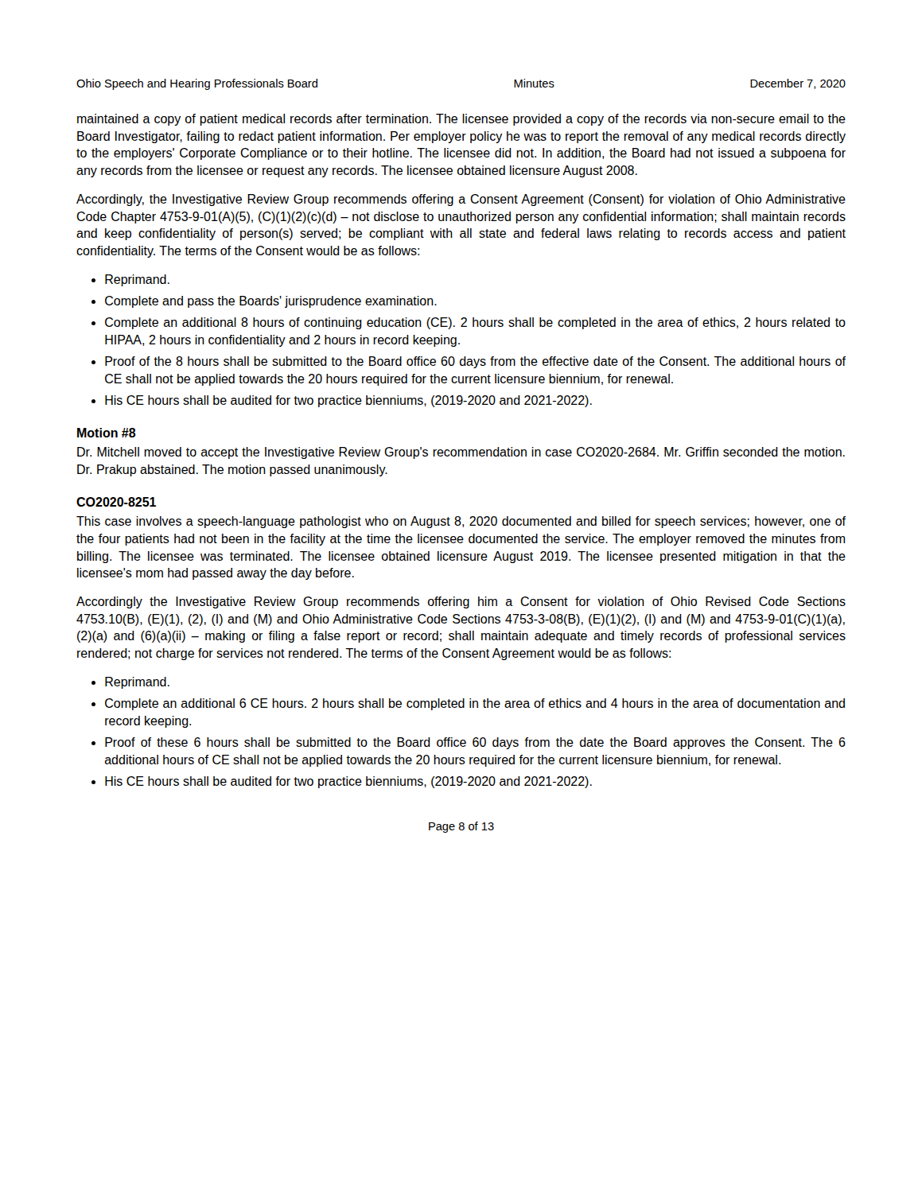Ohio Speech and Hearing Professionals Board Minutes December 7, 2020
maintained a copy of patient medical records after termination. The licensee provided a copy of the records via non-secure email to the Board Investigator, failing to redact patient information. Per employer policy he was to report the removal of any medical records directly to the employers' Corporate Compliance or to their hotline. The licensee did not. In addition, the Board had not issued a subpoena for any records from the licensee or request any records. The licensee obtained licensure August 2008.
Accordingly, the Investigative Review Group recommends offering a Consent Agreement (Consent) for violation of Ohio Administrative Code Chapter 4753-9-01(A)(5), (C)(1)(2)(c)(d) – not disclose to unauthorized person any confidential information; shall maintain records and keep confidentiality of person(s) served; be compliant with all state and federal laws relating to records access and patient confidentiality. The terms of the Consent would be as follows:
Reprimand.
Complete and pass the Boards' jurisprudence examination.
Complete an additional 8 hours of continuing education (CE). 2 hours shall be completed in the area of ethics, 2 hours related to HIPAA, 2 hours in confidentiality and 2 hours in record keeping.
Proof of the 8 hours shall be submitted to the Board office 60 days from the effective date of the Consent. The additional hours of CE shall not be applied towards the 20 hours required for the current licensure biennium, for renewal.
His CE hours shall be audited for two practice bienniums, (2019-2020 and 2021-2022).
Motion #8
Dr. Mitchell moved to accept the Investigative Review Group's recommendation in case CO2020-2684. Mr. Griffin seconded the motion. Dr. Prakup abstained. The motion passed unanimously.
CO2020-8251
This case involves a speech-language pathologist who on August 8, 2020 documented and billed for speech services; however, one of the four patients had not been in the facility at the time the licensee documented the service. The employer removed the minutes from billing. The licensee was terminated. The licensee obtained licensure August 2019. The licensee presented mitigation in that the licensee's mom had passed away the day before.
Accordingly the Investigative Review Group recommends offering him a Consent for violation of Ohio Revised Code Sections 4753.10(B), (E)(1), (2), (I) and (M) and Ohio Administrative Code Sections 4753-3-08(B), (E)(1)(2), (I) and (M) and 4753-9-01(C)(1)(a), (2)(a) and (6)(a)(ii) – making or filing a false report or record; shall maintain adequate and timely records of professional services rendered; not charge for services not rendered. The terms of the Consent Agreement would be as follows:
Reprimand.
Complete an additional 6 CE hours. 2 hours shall be completed in the area of ethics and 4 hours in the area of documentation and record keeping.
Proof of these 6 hours shall be submitted to the Board office 60 days from the date the Board approves the Consent. The 6 additional hours of CE shall not be applied towards the 20 hours required for the current licensure biennium, for renewal.
His CE hours shall be audited for two practice bienniums, (2019-2020 and 2021-2022).
Page 8 of 13